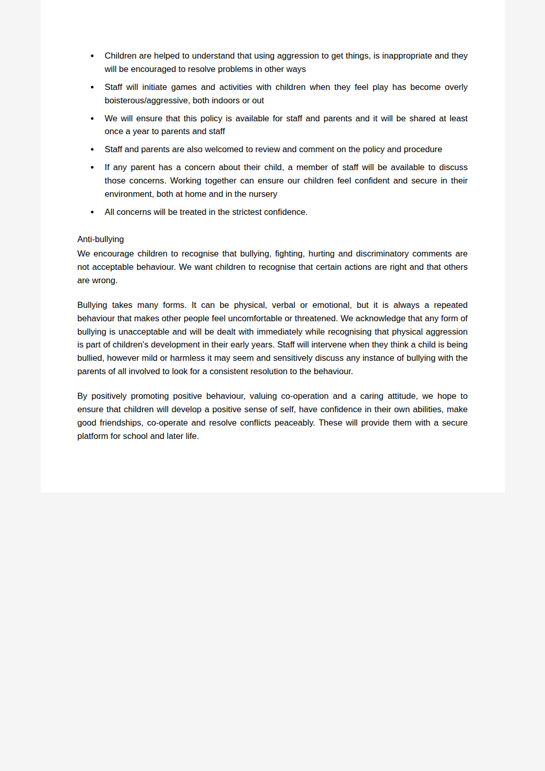Children are helped to understand that using aggression to get things, is inappropriate and they will be encouraged to resolve problems in other ways
Staff will initiate games and activities with children when they feel play has become overly boisterous/aggressive, both indoors or out
We will ensure that this policy is available for staff and parents and it will be shared at least once a year to parents and staff
Staff and parents are also welcomed to review and comment on the policy and procedure
If any parent has a concern about their child, a member of staff will be available to discuss those concerns. Working together can ensure our children feel confident and secure in their environment, both at home and in the nursery
All concerns will be treated in the strictest confidence.
Anti-bullying
We encourage children to recognise that bullying, fighting, hurting and discriminatory comments are not acceptable behaviour. We want children to recognise that certain actions are right and that others are wrong.
Bullying takes many forms. It can be physical, verbal or emotional, but it is always a repeated behaviour that makes other people feel uncomfortable or threatened. We acknowledge that any form of bullying is unacceptable and will be dealt with immediately while recognising that physical aggression is part of children's development in their early years. Staff will intervene when they think a child is being bullied, however mild or harmless it may seem and sensitively discuss any instance of bullying with the parents of all involved to look for a consistent resolution to the behaviour.
By positively promoting positive behaviour, valuing co-operation and a caring attitude, we hope to ensure that children will develop a positive sense of self, have confidence in their own abilities, make good friendships, co-operate and resolve conflicts peaceably. These will provide them with a secure platform for school and later life.